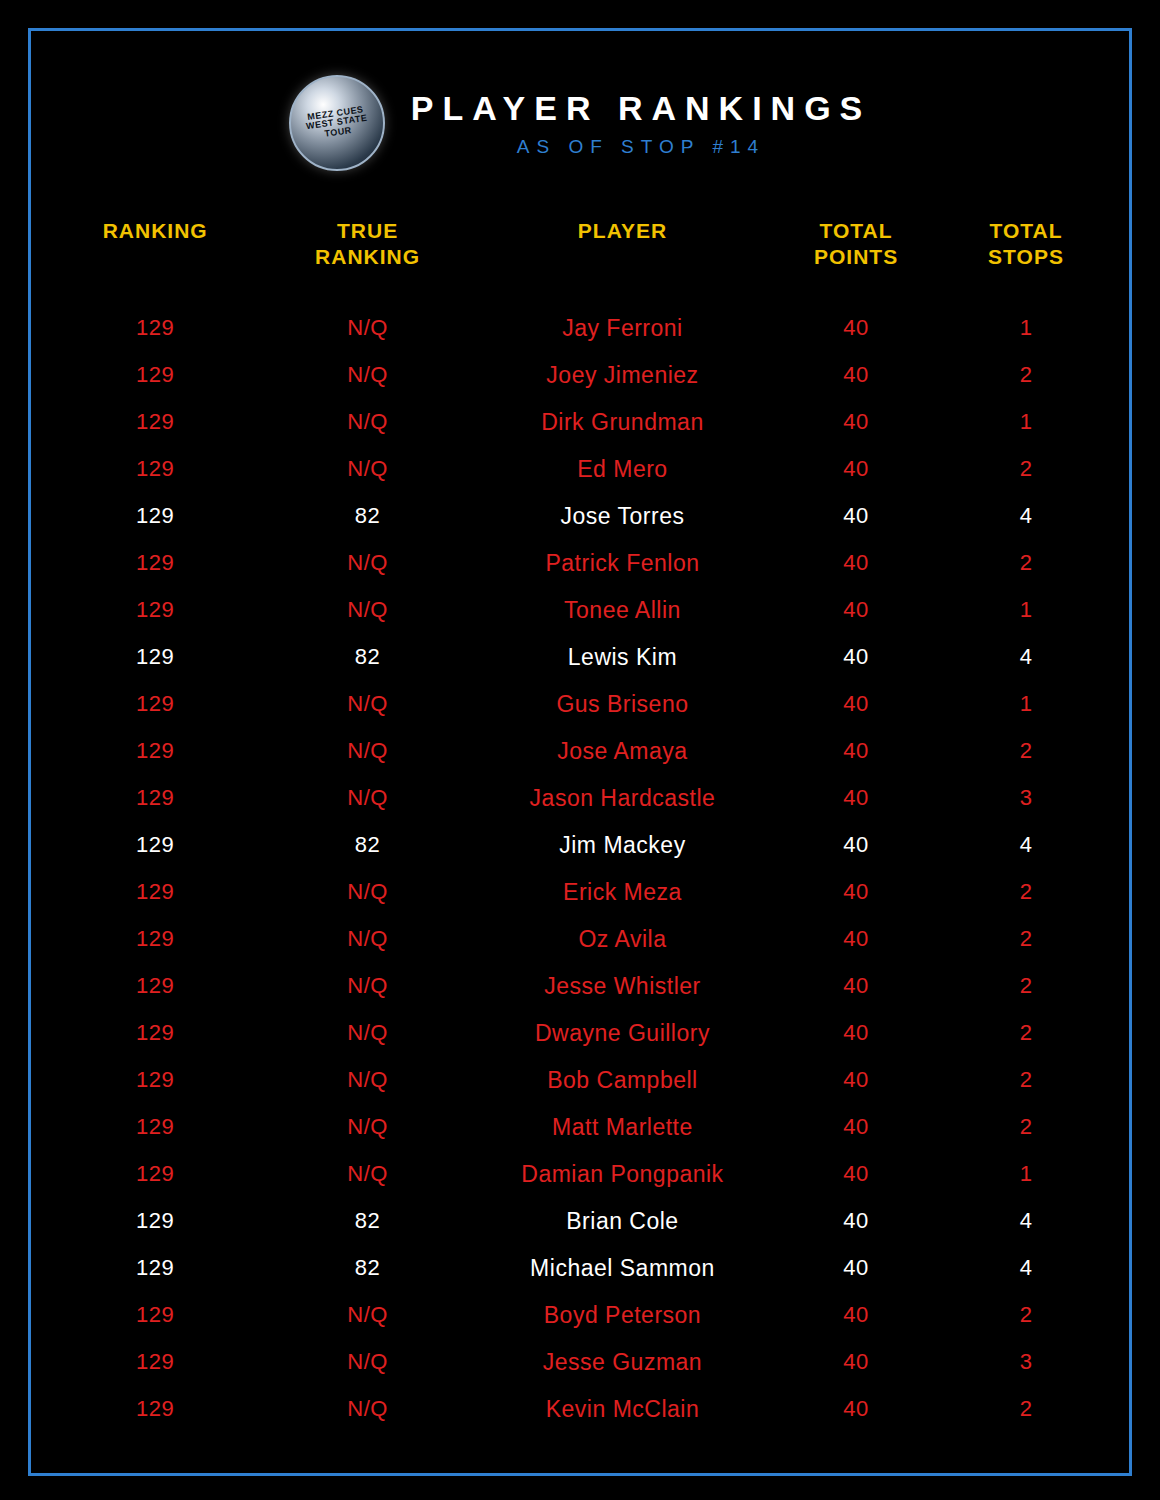Mezz Cues
West State
Tour
Player Rankings
As of Stop #14
| Ranking | True Ranking | Player | Total Points | Total Stops |
| --- | --- | --- | --- | --- |
| 129 | N/Q | Jay Ferroni | 40 | 1 |
| 129 | N/Q | Joey Jimeniez | 40 | 2 |
| 129 | N/Q | Dirk Grundman | 40 | 1 |
| 129 | N/Q | Ed Mero | 40 | 2 |
| 129 | 82 | Jose Torres | 40 | 4 |
| 129 | N/Q | Patrick Fenlon | 40 | 2 |
| 129 | N/Q | Tonee Allin | 40 | 1 |
| 129 | 82 | Lewis Kim | 40 | 4 |
| 129 | N/Q | Gus Briseno | 40 | 1 |
| 129 | N/Q | Jose Amaya | 40 | 2 |
| 129 | N/Q | Jason Hardcastle | 40 | 3 |
| 129 | 82 | Jim Mackey | 40 | 4 |
| 129 | N/Q | Erick Meza | 40 | 2 |
| 129 | N/Q | Oz Avila | 40 | 2 |
| 129 | N/Q | Jesse Whistler | 40 | 2 |
| 129 | N/Q | Dwayne Guillory | 40 | 2 |
| 129 | N/Q | Bob Campbell | 40 | 2 |
| 129 | N/Q | Matt Marlette | 40 | 2 |
| 129 | N/Q | Damian Pongpanik | 40 | 1 |
| 129 | 82 | Brian Cole | 40 | 4 |
| 129 | 82 | Michael Sammon | 40 | 4 |
| 129 | N/Q | Boyd Peterson | 40 | 2 |
| 129 | N/Q | Jesse Guzman | 40 | 3 |
| 129 | N/Q | Kevin McClain | 40 | 2 |